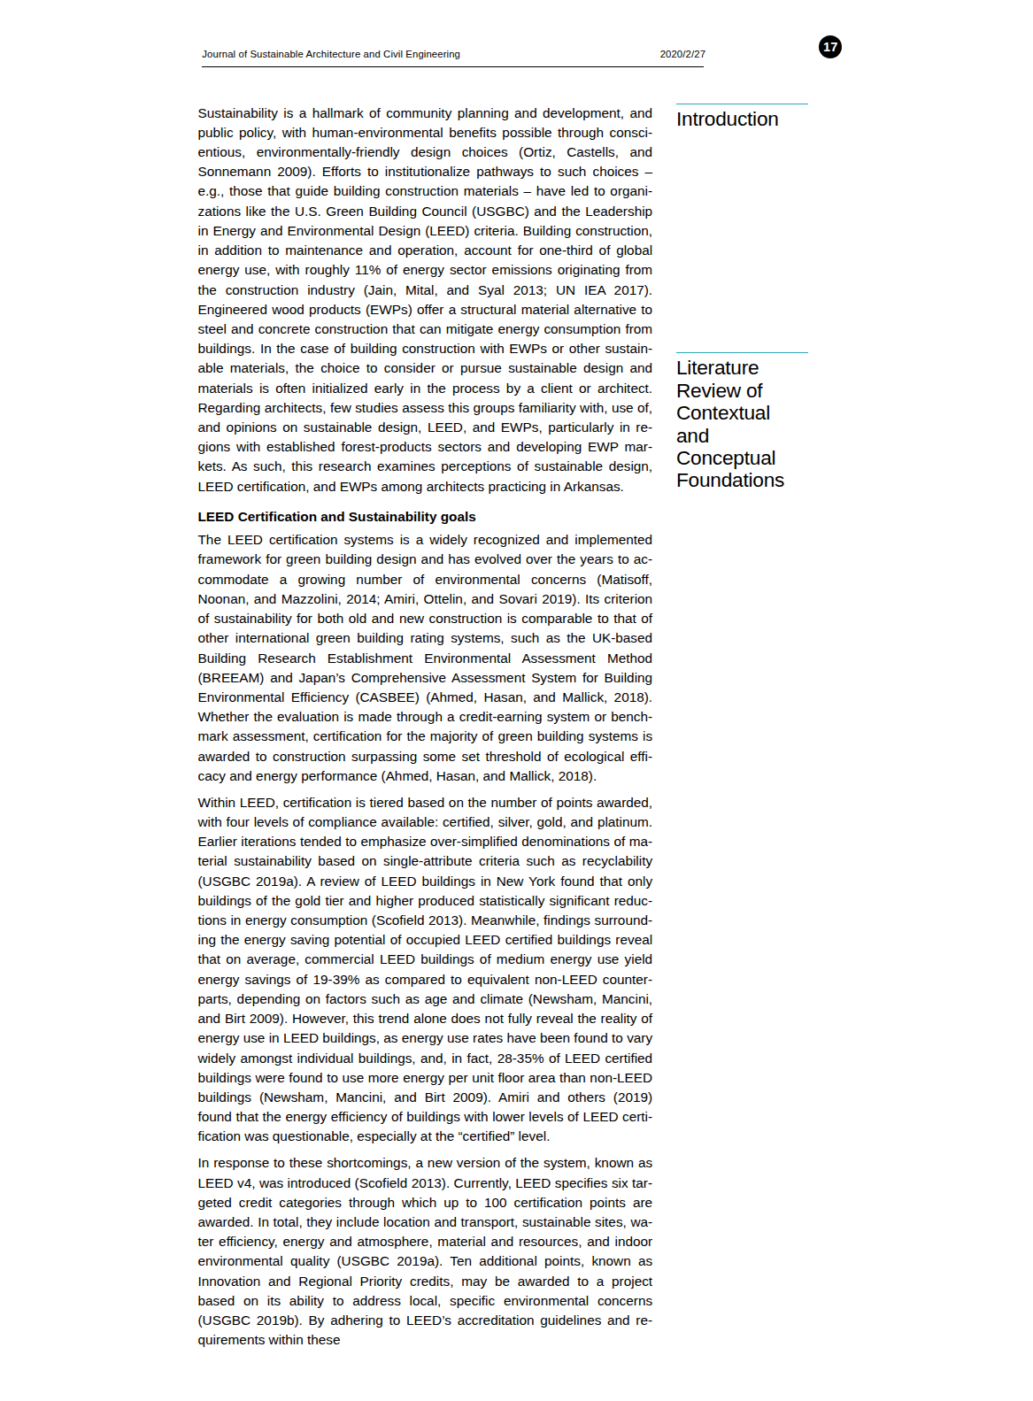17
Journal of Sustainable Architecture and Civil Engineering 2020/2/27
Sustainability is a hallmark of community planning and development, and public policy, with human-environmental benefits possible through conscientious, environmentally-friendly design choices (Ortiz, Castells, and Sonnemann 2009). Efforts to institutionalize pathways to such choices – e.g., those that guide building construction materials – have led to organizations like the U.S. Green Building Council (USGBC) and the Leadership in Energy and Environmental Design (LEED) criteria. Building construction, in addition to maintenance and operation, account for one-third of global energy use, with roughly 11% of energy sector emissions originating from the construction industry (Jain, Mital, and Syal 2013; UN IEA 2017). Engineered wood products (EWPs) offer a structural material alternative to steel and concrete construction that can mitigate energy consumption from buildings. In the case of building construction with EWPs or other sustainable materials, the choice to consider or pursue sustainable design and materials is often initialized early in the process by a client or architect. Regarding architects, few studies assess this groups familiarity with, use of, and opinions on sustainable design, LEED, and EWPs, particularly in regions with established forest-products sectors and developing EWP markets. As such, this research examines perceptions of sustainable design, LEED certification, and EWPs among architects practicing in Arkansas.
LEED Certification and Sustainability goals
The LEED certification systems is a widely recognized and implemented framework for green building design and has evolved over the years to accommodate a growing number of environmental concerns (Matisoff, Noonan, and Mazzolini, 2014; Amiri, Ottelin, and Sovari 2019). Its criterion of sustainability for both old and new construction is comparable to that of other international green building rating systems, such as the UK-based Building Research Establishment Environmental Assessment Method (BREEAM) and Japan’s Comprehensive Assessment System for Building Environmental Efficiency (CASBEE) (Ahmed, Hasan, and Mallick, 2018). Whether the evaluation is made through a credit-earning system or benchmark assessment, certification for the majority of green building systems is awarded to construction surpassing some set threshold of ecological efficacy and energy performance (Ahmed, Hasan, and Mallick, 2018).
Within LEED, certification is tiered based on the number of points awarded, with four levels of compliance available: certified, silver, gold, and platinum. Earlier iterations tended to emphasize over-simplified denominations of material sustainability based on single-attribute criteria such as recyclability (USGBC 2019a). A review of LEED buildings in New York found that only buildings of the gold tier and higher produced statistically significant reductions in energy consumption (Scofield 2013). Meanwhile, findings surrounding the energy saving potential of occupied LEED certified buildings reveal that on average, commercial LEED buildings of medium energy use yield energy savings of 19-39% as compared to equivalent non-LEED counterparts, depending on factors such as age and climate (Newsham, Mancini, and Birt 2009). However, this trend alone does not fully reveal the reality of energy use in LEED buildings, as energy use rates have been found to vary widely amongst individual buildings, and, in fact, 28-35% of LEED certified buildings were found to use more energy per unit floor area than non-LEED buildings (Newsham, Mancini, and Birt 2009). Amiri and others (2019) found that the energy efficiency of buildings with lower levels of LEED certification was questionable, especially at the “certified” level.
In response to these shortcomings, a new version of the system, known as LEED v4, was introduced (Scofield 2013). Currently, LEED specifies six targeted credit categories through which up to 100 certification points are awarded. In total, they include location and transport, sustainable sites, water efficiency, energy and atmosphere, material and resources, and indoor environmental quality (USGBC 2019a). Ten additional points, known as Innovation and Regional Priority credits, may be awarded to a project based on its ability to address local, specific environmental concerns (USGBC 2019b). By adhering to LEED’s accreditation guidelines and requirements within these
Introduction
Literature Review of Contextual and Conceptual Foundations